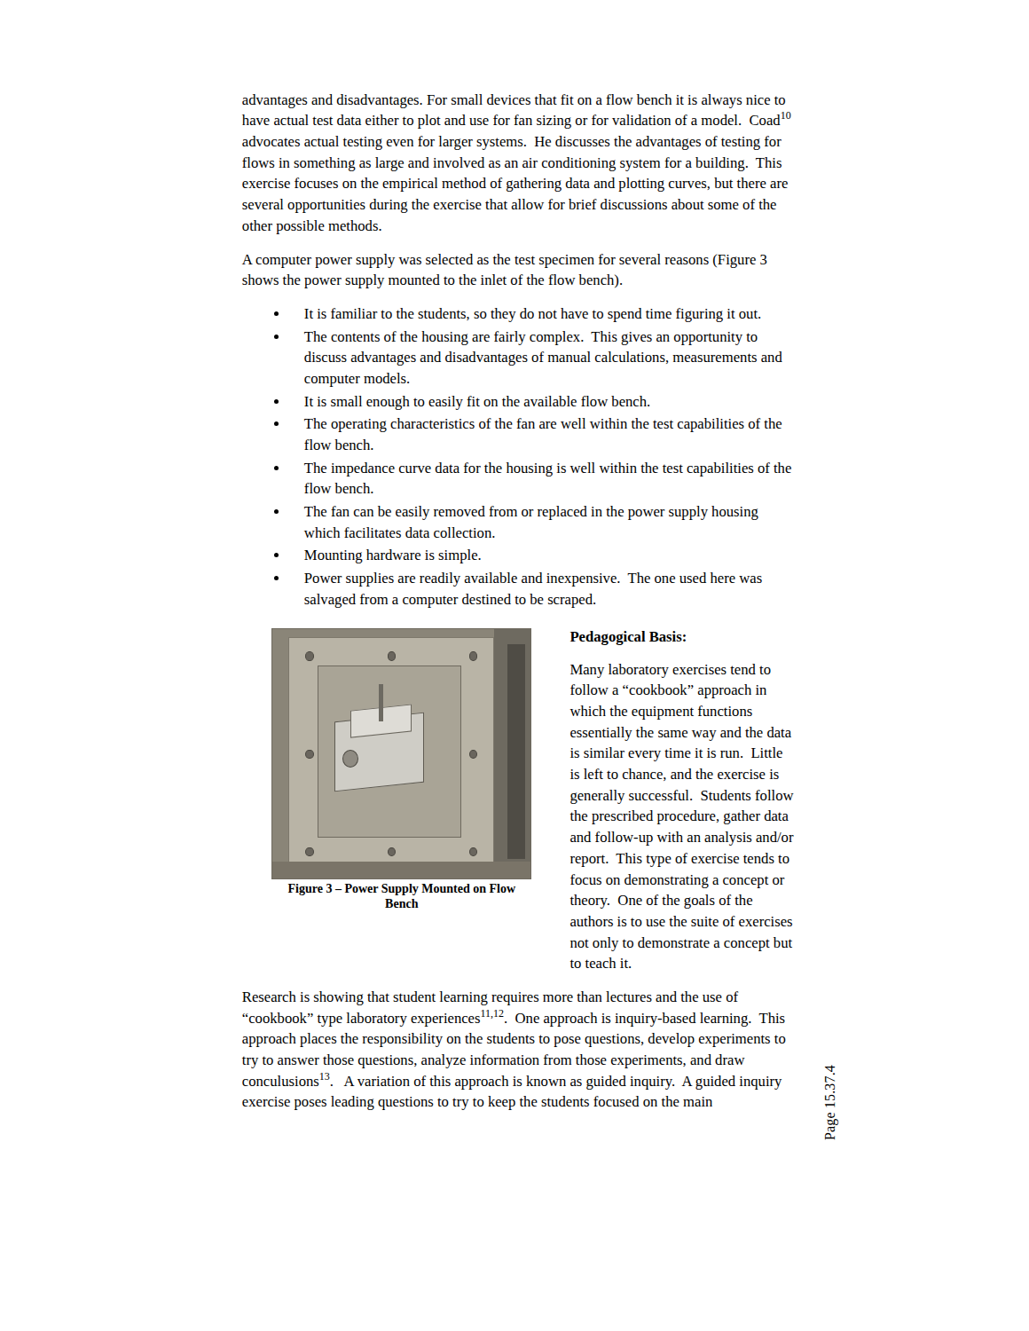advantages and disadvantages. For small devices that fit on a flow bench it is always nice to have actual test data either to plot and use for fan sizing or for validation of a model. Coad10 advocates actual testing even for larger systems. He discusses the advantages of testing for flows in something as large and involved as an air conditioning system for a building. This exercise focuses on the empirical method of gathering data and plotting curves, but there are several opportunities during the exercise that allow for brief discussions about some of the other possible methods.
A computer power supply was selected as the test specimen for several reasons (Figure 3 shows the power supply mounted to the inlet of the flow bench).
It is familiar to the students, so they do not have to spend time figuring it out.
The contents of the housing are fairly complex. This gives an opportunity to discuss advantages and disadvantages of manual calculations, measurements and computer models.
It is small enough to easily fit on the available flow bench.
The operating characteristics of the fan are well within the test capabilities of the flow bench.
The impedance curve data for the housing is well within the test capabilities of the flow bench.
The fan can be easily removed from or replaced in the power supply housing which facilitates data collection.
Mounting hardware is simple.
Power supplies are readily available and inexpensive. The one used here was salvaged from a computer destined to be scraped.
Figure 3 – Power Supply Mounted on Flow Bench
Pedagogical Basis:
Many laboratory exercises tend to follow a “cookbook” approach in which the equipment functions essentially the same way and the data is similar every time it is run. Little is left to chance, and the exercise is generally successful. Students follow the prescribed procedure, gather data and follow-up with an analysis and/or report. This type of exercise tends to focus on demonstrating a concept or theory. One of the goals of the authors is to use the suite of exercises not only to demonstrate a concept but to teach it.
Research is showing that student learning requires more than lectures and the use of “cookbook” type laboratory experiences11,12. One approach is inquiry-based learning. This approach places the responsibility on the students to pose questions, develop experiments to try to answer those questions, analyze information from those experiments, and draw conculusions13. A variation of this approach is known as guided inquiry. A guided inquiry exercise poses leading questions to try to keep the students focused on the main
Page 15.37.4